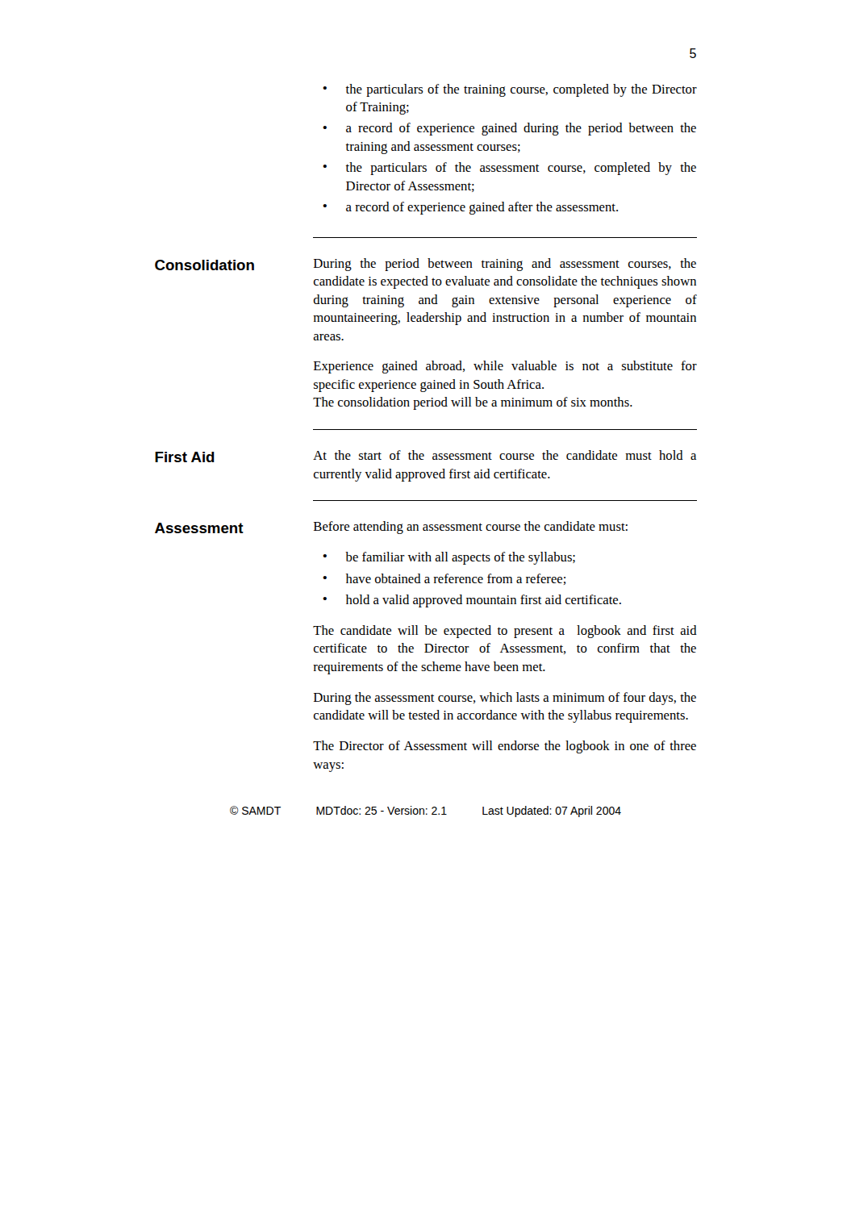5
the particulars of the training course, completed by the Director of Training;
a record of experience gained during the period between the training and assessment courses;
the particulars of the assessment course, completed by the Director of Assessment;
a record of experience gained after the assessment.
Consolidation
During the period between training and assessment courses, the candidate is expected to evaluate and consolidate the techniques shown during training and gain extensive personal experience of mountaineering, leadership and instruction in a number of mountain areas.
Experience gained abroad, while valuable is not a substitute for specific experience gained in South Africa.
The consolidation period will be a minimum of six months.
First Aid
At the start of the assessment course the candidate must hold a currently valid approved first aid certificate.
Assessment
Before attending an assessment course the candidate must:
be familiar with all aspects of the syllabus;
have obtained a reference from a referee;
hold a valid approved mountain first aid certificate.
The candidate will be expected to present a logbook and first aid certificate to the Director of Assessment, to confirm that the requirements of the scheme have been met.
During the assessment course, which lasts a minimum of four days, the candidate will be tested in accordance with the syllabus requirements.
The Director of Assessment will endorse the logbook in one of three ways:
© SAMDT MDTdoc: 25 - Version: 2.1 Last Updated: 07 April 2004